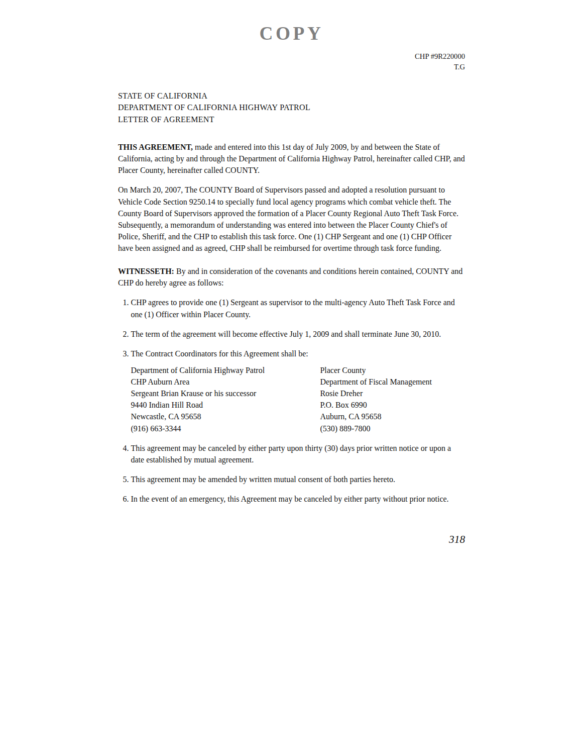COPY
CHP #9R220000 T.G
State of California
Department of California Highway Patrol
Letter of Agreement
THIS AGREEMENT, made and entered into this 1st day of July 2009, by and between the State of California, acting by and through the Department of California Highway Patrol, hereinafter called CHP, and Placer County, hereinafter called COUNTY.
On March 20, 2007, The COUNTY Board of Supervisors passed and adopted a resolution pursuant to Vehicle Code Section 9250.14 to specially fund local agency programs which combat vehicle theft. The County Board of Supervisors approved the formation of a Placer County Regional Auto Theft Task Force. Subsequently, a memorandum of understanding was entered into between the Placer County Chief's of Police, Sheriff, and the CHP to establish this task force. One (1) CHP Sergeant and one (1) CHP Officer have been assigned and as agreed, CHP shall be reimbursed for overtime through task force funding.
WITNESSETH: By and in consideration of the covenants and conditions herein contained, COUNTY and CHP do hereby agree as follows:
CHP agrees to provide one (1) Sergeant as supervisor to the multi-agency Auto Theft Task Force and one (1) Officer within Placer County.
The term of the agreement will become effective July 1, 2009 and shall terminate June 30, 2010.
The Contract Coordinators for this Agreement shall be:
| Department of California Highway Patrol CHP Auburn Area Sergeant Brian Krause or his successor 9440 Indian Hill Road Newcastle, CA 95658 (916) 663-3344 | Placer County Department of Fiscal Management Rosie Dreher P.O. Box 6990 Auburn, CA 95658 (530) 889-7800 |
This agreement may be canceled by either party upon thirty (30) days prior written notice or upon a date established by mutual agreement.
This agreement may be amended by written mutual consent of both parties hereto.
In the event of an emergency, this Agreement may be canceled by either party without prior notice.
318